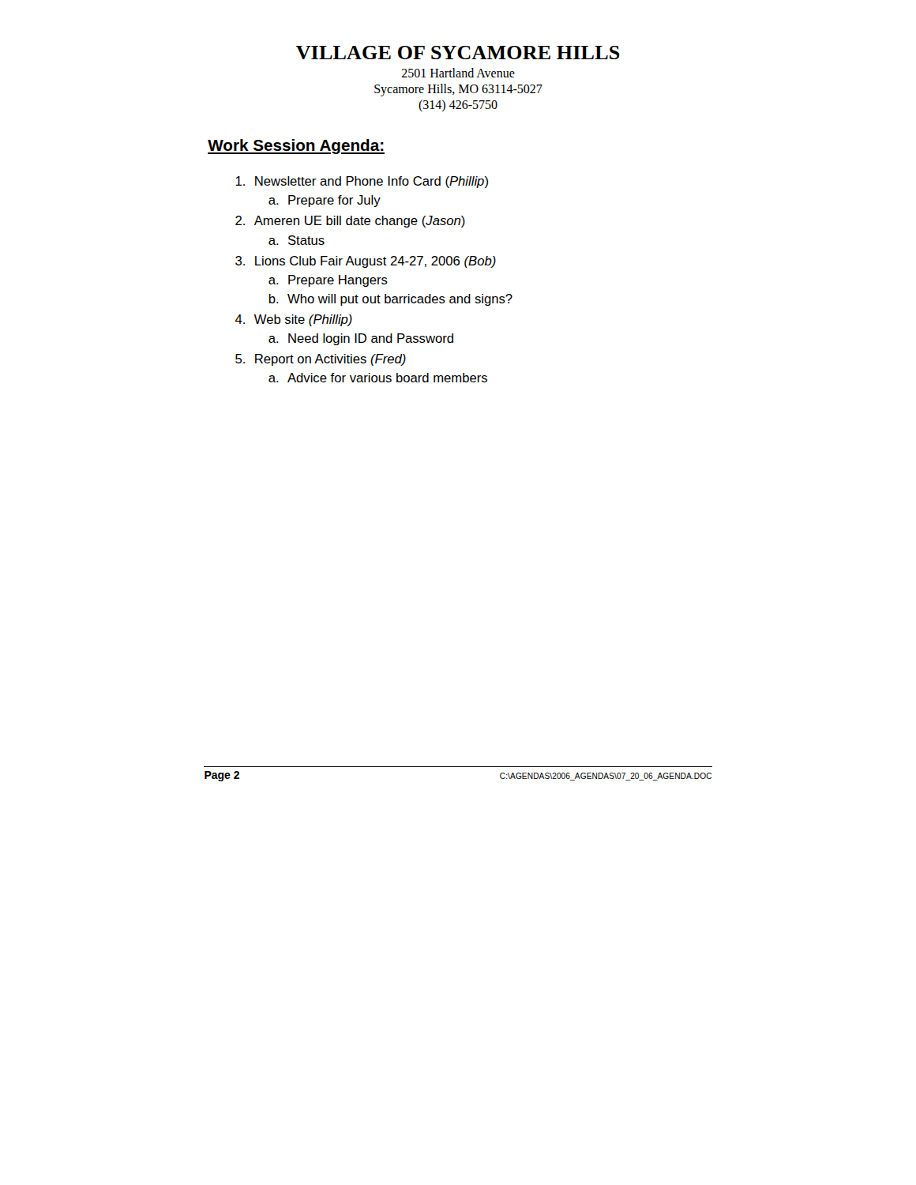VILLAGE OF SYCAMORE HILLS
2501 Hartland Avenue
Sycamore Hills, MO 63114-5027
(314) 426-5750
Work Session Agenda:
Newsletter and Phone Info Card (Phillip)
Prepare for July
Ameren UE bill date change (Jason)
Status
Lions Club Fair August 24-27, 2006 (Bob)
Prepare Hangers
Who will put out barricades and signs?
Web site (Phillip)
Need login ID and Password
Report on Activities (Fred)
Advice for various board members
Page 2 C:\AGENDAS\2006_AGENDAS\07_20_06_AGENDA.DOC